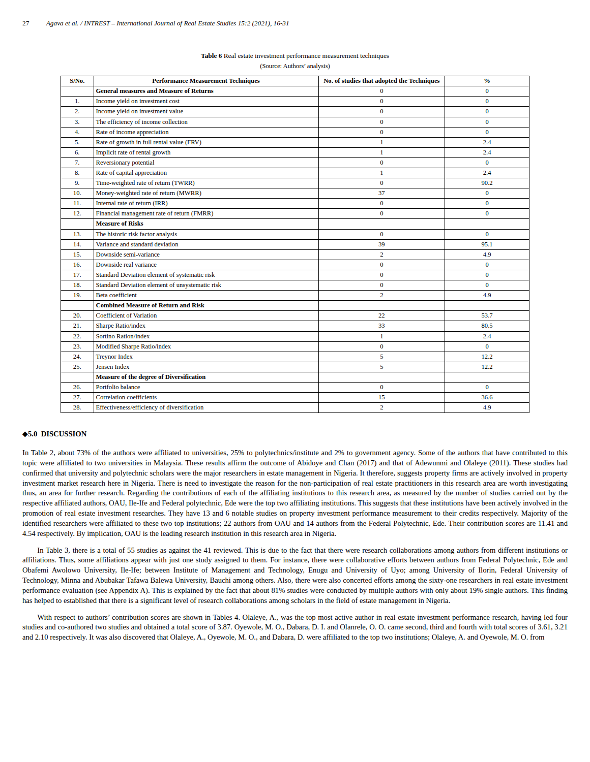27 Agava et al. / INTREST – International Journal of Real Estate Studies 15:2 (2021), 16-31
Table 6 Real estate investment performance measurement techniques
(Source: Authors’ analysis)
| S/No. | Performance Measurement Techniques | No. of studies that adopted the Techniques | % |
| --- | --- | --- | --- |
| | General measures and Measure of Returns | 0 | 0 |
| 1. | Income yield on investment cost | 0 | 0 |
| 2. | Income yield on investment value | 0 | 0 |
| 3. | The efficiency of income collection | 0 | 0 |
| 4. | Rate of income appreciation | 0 | 0 |
| 5. | Rate of growth in full rental value (FRV) | 1 | 2.4 |
| 6. | Implicit rate of rental growth | 1 | 2.4 |
| 7. | Reversionary potential | 0 | 0 |
| 8. | Rate of capital appreciation | 1 | 2.4 |
| 9. | Time-weighted rate of return (TWRR) | 0 | 90.2 |
| 10. | Money-weighted rate of return (MWRR) | 37 | 0 |
| 11. | Internal rate of return (IRR) | 0 | 0 |
| 12. | Financial management rate of return (FMRR) | 0 | 0 |
| | Measure of Risks | | |
| 13. | The historic risk factor analysis | 0 | 0 |
| 14. | Variance and standard deviation | 39 | 95.1 |
| 15. | Downside semi-variance | 2 | 4.9 |
| 16. | Downside real variance | 0 | 0 |
| 17. | Standard Deviation element of systematic risk | 0 | 0 |
| 18. | Standard Deviation element of unsystematic risk | 0 | 0 |
| 19. | Beta coefficient | 2 | 4.9 |
| | Combined Measure of Return and Risk | | |
| 20. | Coefficient of Variation | 22 | 53.7 |
| 21. | Sharpe Ratio/index | 33 | 80.5 |
| 22. | Sortino Ration/index | 1 | 2.4 |
| 23. | Modified Sharpe Ratio/index | 0 | 0 |
| 24. | Treynor Index | 5 | 12.2 |
| 25. | Jensen Index | 5 | 12.2 |
| | Measure of the degree of Diversification | | |
| 26. | Portfolio balance | 0 | 0 |
| 27. | Correlation coefficients | 15 | 36.6 |
| 28. | Effectiveness/efficiency of diversification | 2 | 4.9 |
⬥5.0 DISCUSSION
In Table 2, about 73% of the authors were affiliated to universities, 25% to polytechnics/institute and 2% to government agency. Some of the authors that have contributed to this topic were affiliated to two universities in Malaysia. These results affirm the outcome of Abidoye and Chan (2017) and that of Adewunmi and Olaleye (2011). These studies had confirmed that university and polytechnic scholars were the major researchers in estate management in Nigeria. It therefore, suggests property firms are actively involved in property investment market research here in Nigeria. There is need to investigate the reason for the non-participation of real estate practitioners in this research area are worth investigating thus, an area for further research. Regarding the contributions of each of the affiliating institutions to this research area, as measured by the number of studies carried out by the respective affiliated authors, OAU, Ile-Ife and Federal polytechnic, Ede were the top two affiliating institutions. This suggests that these institutions have been actively involved in the promotion of real estate investment researches. They have 13 and 6 notable studies on property investment performance measurement to their credits respectively. Majority of the identified researchers were affiliated to these two top institutions; 22 authors from OAU and 14 authors from the Federal Polytechnic, Ede. Their contribution scores are 11.41 and 4.54 respectively. By implication, OAU is the leading research institution in this research area in Nigeria.
In Table 3, there is a total of 55 studies as against the 41 reviewed. This is due to the fact that there were research collaborations among authors from different institutions or affiliations. Thus, some affiliations appear with just one study assigned to them. For instance, there were collaborative efforts between authors from Federal Polytechnic, Ede and Obafemi Awolowo University, Ile-Ife; between Institute of Management and Technology, Enugu and University of Uyo; among University of Ilorin, Federal University of Technology, Minna and Abubakar Tafawa Balewa University, Bauchi among others. Also, there were also concerted efforts among the sixty-one researchers in real estate investment performance evaluation (see Appendix A). This is explained by the fact that about 81% studies were conducted by multiple authors with only about 19% single authors. This finding has helped to established that there is a significant level of research collaborations among scholars in the field of estate management in Nigeria.
With respect to authors’ contribution scores are shown in Tables 4. Olaleye, A., was the top most active author in real estate investment performance research, having led four studies and co-authored two studies and obtained a total score of 3.87. Oyewole, M. O., Dabara, D. I. and Olanrele, O. O. came second, third and fourth with total scores of 3.61, 3.21 and 2.10 respectively. It was also discovered that Olaleye, A., Oyewole, M. O., and Dabara, D. were affiliated to the top two institutions; Olaleye, A. and Oyewole, M. O. from